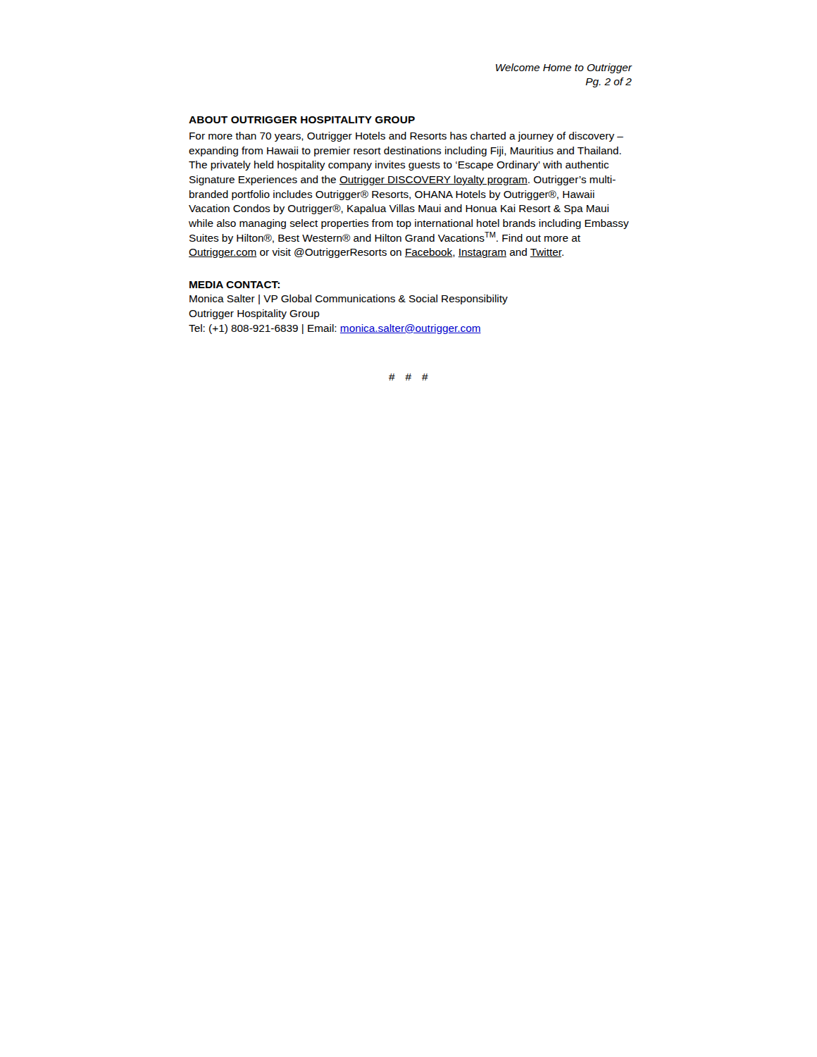Welcome Home to Outrigger
Pg. 2 of 2
ABOUT OUTRIGGER HOSPITALITY GROUP
For more than 70 years, Outrigger Hotels and Resorts has charted a journey of discovery – expanding from Hawaii to premier resort destinations including Fiji, Mauritius and Thailand. The privately held hospitality company invites guests to ‘Escape Ordinary’ with authentic Signature Experiences and the Outrigger DISCOVERY loyalty program. Outrigger’s multi-branded portfolio includes Outrigger® Resorts, OHANA Hotels by Outrigger®, Hawaii Vacation Condos by Outrigger®, Kapalua Villas Maui and Honua Kai Resort & Spa Maui while also managing select properties from top international hotel brands including Embassy Suites by Hilton®, Best Western® and Hilton Grand VacationsTM. Find out more at Outrigger.com or visit @OutriggerResorts on Facebook, Instagram and Twitter.
MEDIA CONTACT:
Monica Salter | VP Global Communications & Social Responsibility
Outrigger Hospitality Group
Tel: (+1) 808-921-6839 | Email: monica.salter@outrigger.com
# # #